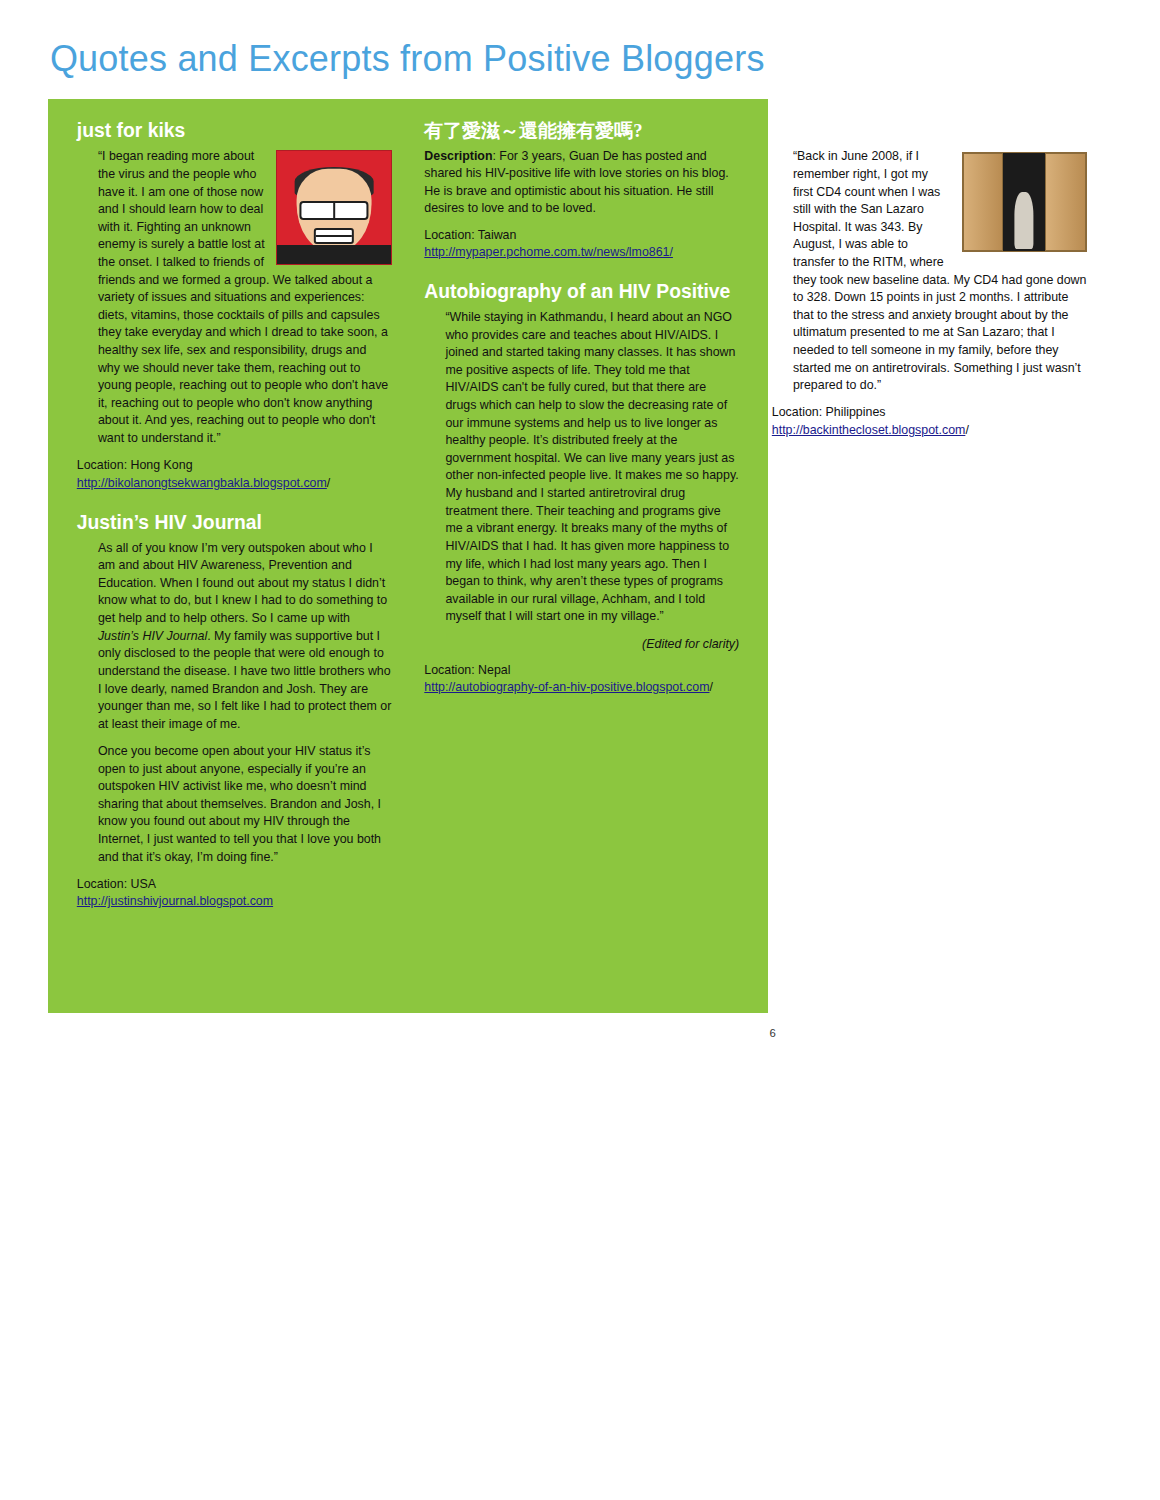Quotes and Excerpts from Positive Bloggers
just for kiks
“I began reading more about the virus and the people who have it. I am one of those now and I should learn how to deal with it. Fighting an unknown enemy is surely a battle lost at the onset. I talked to friends of friends and we formed a group. We talked about a variety of issues and situations and experiences: diets, vitamins, those cocktails of pills and capsules they take everyday and which I dread to take soon, a healthy sex life, sex and responsibility, drugs and why we should never take them, reaching out to young people, reaching out to people who don't have it, reaching out to people who don't know anything about it. And yes, reaching out to people who don't want to understand it.”
Location: Hong Kong
http://bikolanongtsekwangbakla.blogspot.com/
Justin’s HIV Journal
As all of you know I’m very outspoken about who I am and about HIV Awareness, Prevention and Education. When I found out about my status I didn’t know what to do, but I knew I had to do something to get help and to help others. So I came up with Justin’s HIV Journal. My family was supportive but I only disclosed to the people that were old enough to understand the disease. I have two little brothers who I love dearly, named Brandon and Josh. They are younger than me, so I felt like I had to protect them or at least their image of me.
Once you become open about your HIV status it’s open to just about anyone, especially if you’re an outspoken HIV activist like me, who doesn’t mind sharing that about themselves. Brandon and Josh, I know you found out about my HIV through the Internet, I just wanted to tell you that I love you both and that it’s okay, I’m doing fine.”
Location: USA
http://justinshivjournal.blogspot.com
有了愛滋～還能擁有愛嗎?
Description: For 3 years, Guan De has posted and shared his HIV-positive life with love stories on his blog. He is brave and optimistic about his situation. He still desires to love and to be loved.
Location: Taiwan
http://mypaper.pchome.com.tw/news/lmo861/
Autobiography of an HIV Positive
“While staying in Kathmandu, I heard about an NGO who provides care and teaches about HIV/AIDS. I joined and started taking many classes. It has shown me positive aspects of life. They told me that HIV/AIDS can't be fully cured, but that there are drugs which can help to slow the decreasing rate of our immune systems and help us to live longer as healthy people. It’s distributed freely at the government hospital. We can live many years just as other non-infected people live. It makes me so happy. My husband and I started antiretroviral drug treatment there. Their teaching and programs give me a vibrant energy. It breaks many of the myths of HIV/AIDS that I had. It has given more happiness to my life, which I had lost many years ago. Then I began to think, why aren’t these types of programs available in our rural village, Achham, and I told myself that I will start one in my village.”
(Edited for clarity)
Location: Nepal
http://autobiography-of-an-hiv-positive.blogspot.com/
Back in the Closet
PHOTO
“Back in June 2008, if I remember right, I got my first CD4 count when I was still with the San Lazaro Hospital. It was 343. By August, I was able to transfer to the RITM, where they took new baseline data. My CD4 had gone down to 328. Down 15 points in just 2 months. I attribute that to the stress and anxiety brought about by the ultimatum presented to me at San Lazaro; that I needed to tell someone in my family, before they started me on antiretrovirals. Something I just wasn’t prepared to do.”
Location: Philippines
http://backinthecloset.blogspot.com/
6